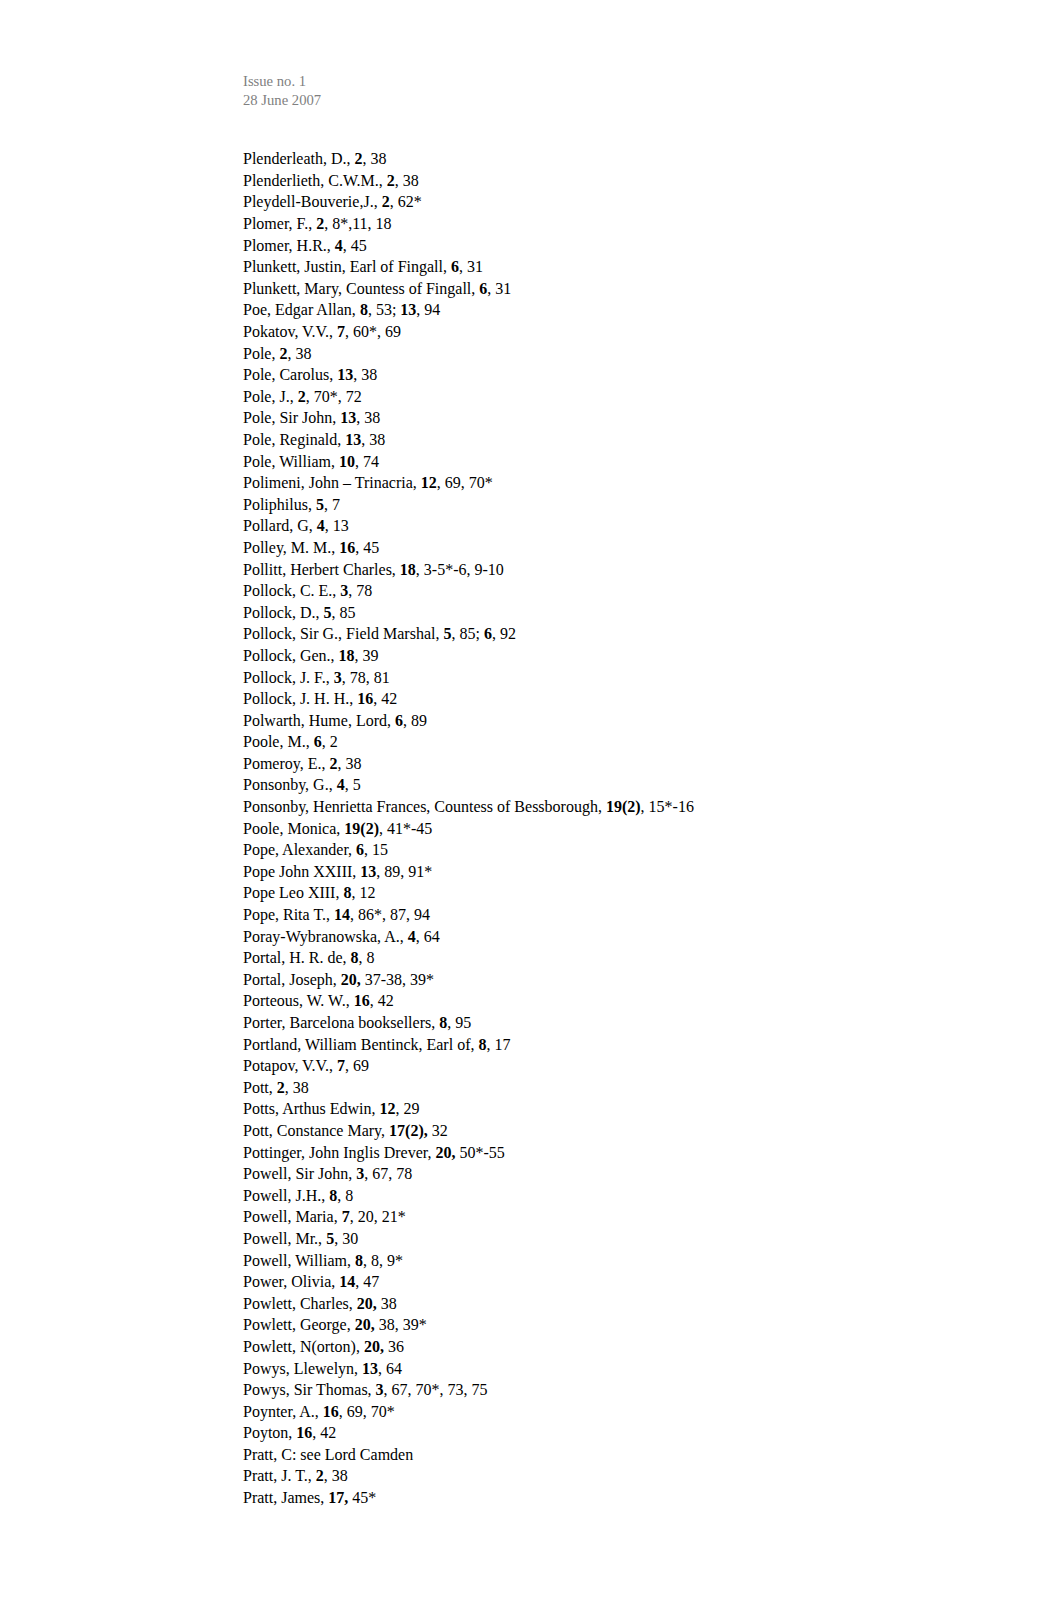Issue no. 1
28 June 2007
Plenderleath, D., 2, 38
Plenderlieth, C.W.M., 2, 38
Pleydell-Bouverie,J., 2, 62*
Plomer, F., 2, 8*,11, 18
Plomer, H.R., 4, 45
Plunkett, Justin, Earl of Fingall, 6, 31
Plunkett, Mary, Countess of Fingall, 6, 31
Poe, Edgar Allan, 8, 53; 13, 94
Pokatov, V.V., 7, 60*, 69
Pole, 2, 38
Pole, Carolus, 13, 38
Pole, J., 2, 70*, 72
Pole, Sir John, 13, 38
Pole, Reginald, 13, 38
Pole, William, 10, 74
Polimeni, John – Trinacria, 12, 69, 70*
Poliphilus, 5, 7
Pollard, G, 4, 13
Polley, M. M., 16, 45
Pollitt, Herbert Charles, 18, 3-5*-6, 9-10
Pollock, C. E., 3, 78
Pollock, D., 5, 85
Pollock, Sir G., Field Marshal, 5, 85; 6, 92
Pollock, Gen., 18, 39
Pollock, J. F., 3, 78, 81
Pollock, J. H. H., 16, 42
Polwarth, Hume, Lord, 6, 89
Poole, M., 6, 2
Pomeroy, E., 2, 38
Ponsonby, G., 4, 5
Ponsonby, Henrietta Frances, Countess of Bessborough, 19(2), 15*-16
Poole, Monica, 19(2), 41*-45
Pope, Alexander, 6, 15
Pope John XXIII, 13, 89, 91*
Pope Leo XIII, 8, 12
Pope, Rita T., 14, 86*, 87, 94
Poray-Wybranowska, A., 4, 64
Portal, H. R. de, 8, 8
Portal, Joseph, 20, 37-38, 39*
Porteous, W. W., 16, 42
Porter, Barcelona booksellers, 8, 95
Portland, William Bentinck, Earl of, 8, 17
Potapov, V.V., 7, 69
Pott, 2, 38
Potts, Arthus Edwin, 12, 29
Pott, Constance Mary, 17(2), 32
Pottinger, John Inglis Drever, 20, 50*-55
Powell, Sir John, 3, 67, 78
Powell, J.H., 8, 8
Powell, Maria, 7, 20, 21*
Powell, Mr., 5, 30
Powell, William, 8, 8, 9*
Power, Olivia, 14, 47
Powlett, Charles, 20, 38
Powlett, George, 20, 38, 39*
Powlett, N(orton), 20, 36
Powys, Llewelyn, 13, 64
Powys, Sir Thomas, 3, 67, 70*, 73, 75
Poynter, A., 16, 69, 70*
Poyton, 16, 42
Pratt, C: see Lord Camden
Pratt, J. T., 2, 38
Pratt, James, 17, 45*